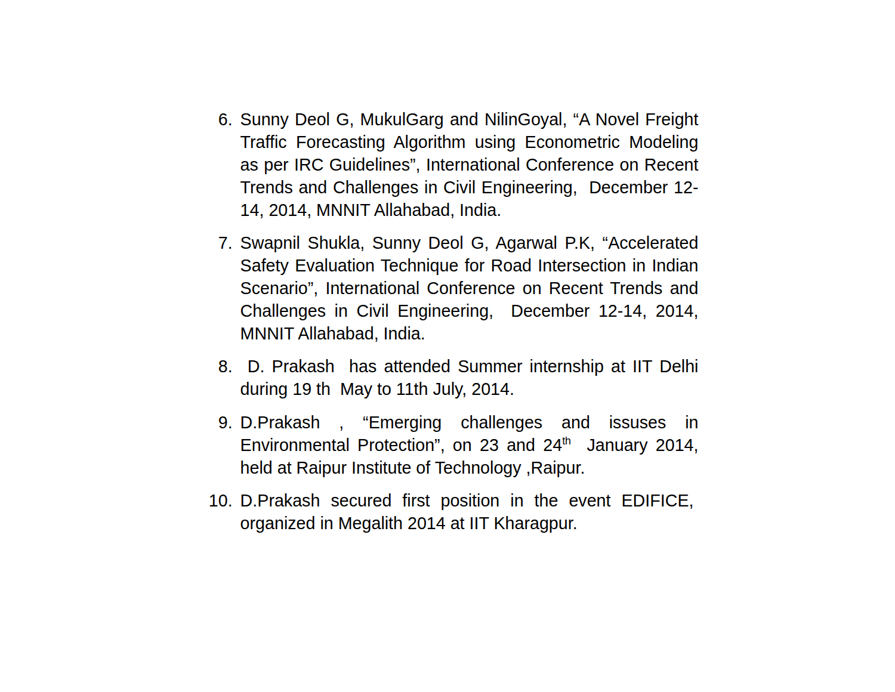6. Sunny Deol G, MukulGarg and NilinGoyal, “A Novel Freight Traffic Forecasting Algorithm using Econometric Modeling as per IRC Guidelines”, International Conference on Recent Trends and Challenges in Civil Engineering, December 12-14, 2014, MNNIT Allahabad, India.
7. Swapnil Shukla, Sunny Deol G, Agarwal P.K, “Accelerated Safety Evaluation Technique for Road Intersection in Indian Scenario”, International Conference on Recent Trends and Challenges in Civil Engineering, December 12-14, 2014, MNNIT Allahabad, India.
8. D. Prakash has attended Summer internship at IIT Delhi during 19 th May to 11th July, 2014.
9. D.Prakash , “Emerging challenges and issuses in Environmental Protection”, on 23 and 24th January 2014, held at Raipur Institute of Technology ,Raipur.
10. D.Prakash secured first position in the event EDIFICE, organized in Megalith 2014 at IIT Kharagpur.